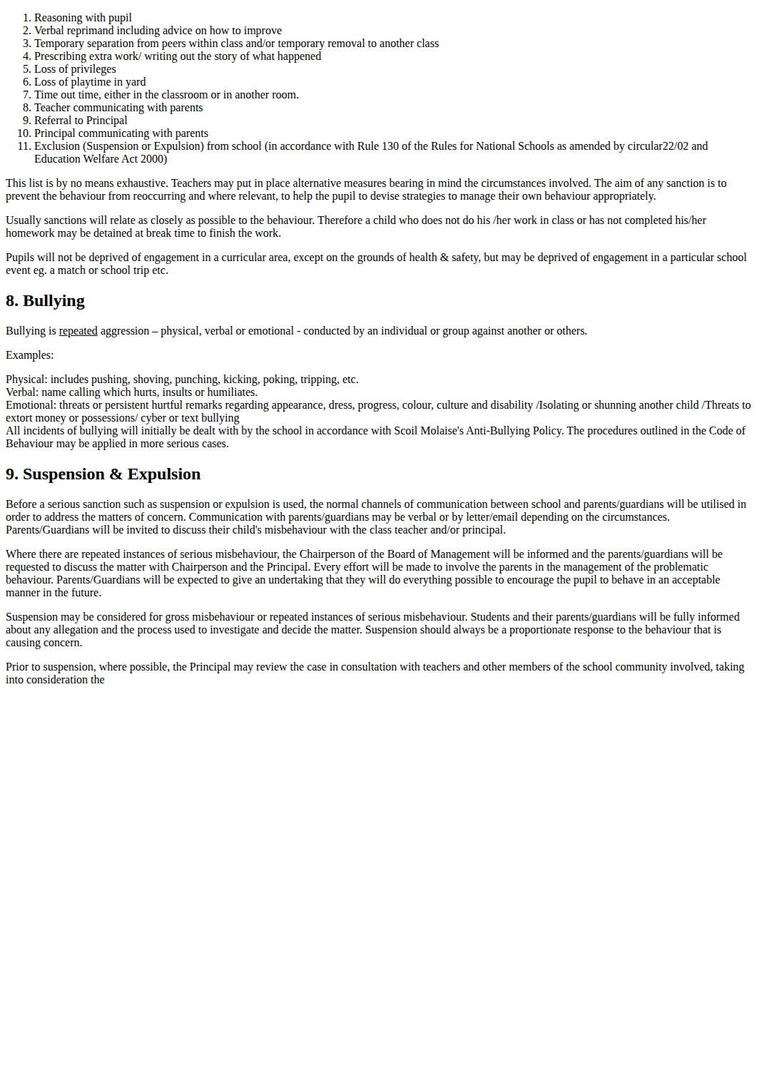Reasoning with pupil
Verbal reprimand including advice on how to improve
Temporary separation from peers within class and/or temporary removal to another class
Prescribing extra work/ writing out the story of what happened
Loss of privileges
Loss of playtime in yard
Time out time, either in the classroom or in another room.
Teacher communicating with parents
Referral to Principal
Principal communicating with parents
Exclusion (Suspension or Expulsion) from school (in accordance with Rule 130 of the Rules for National Schools as amended by circular22/02 and Education Welfare Act 2000)
This list is by no means exhaustive. Teachers may put in place alternative measures bearing in mind the circumstances involved. The aim of any sanction is to prevent the behaviour from reoccurring and where relevant, to help the pupil to devise strategies to manage their own behaviour appropriately.
Usually sanctions will relate as closely as possible to the behaviour. Therefore a child who does not do his /her work in class or has not completed his/her homework may be detained at break time to finish the work.
Pupils will not be deprived of engagement in a curricular area, except on the grounds of health & safety, but may be deprived of engagement in a particular school event eg. a match or school trip etc.
8. Bullying
Bullying is repeated aggression – physical, verbal or emotional - conducted by an individual or group against another or others.
Examples:
Physical: includes pushing, shoving, punching, kicking, poking, tripping, etc.
Verbal: name calling which hurts, insults or humiliates.
Emotional: threats or persistent hurtful remarks regarding appearance, dress, progress, colour, culture and disability /Isolating or shunning another child /Threats to extort money or possessions/ cyber or text bullying
All incidents of bullying will initially be dealt with by the school in accordance with Scoil Molaise's Anti-Bullying Policy. The procedures outlined in the Code of Behaviour may be applied in more serious cases.
9. Suspension & Expulsion
Before a serious sanction such as suspension or expulsion is used, the normal channels of communication between school and parents/guardians will be utilised in order to address the matters of concern. Communication with parents/guardians may be verbal or by letter/email depending on the circumstances. Parents/Guardians will be invited to discuss their child's misbehaviour with the class teacher and/or principal.
Where there are repeated instances of serious misbehaviour, the Chairperson of the Board of Management will be informed and the parents/guardians will be requested to discuss the matter with Chairperson and the Principal. Every effort will be made to involve the parents in the management of the problematic behaviour. Parents/Guardians will be expected to give an undertaking that they will do everything possible to encourage the pupil to behave in an acceptable manner in the future.
Suspension may be considered for gross misbehaviour or repeated instances of serious misbehaviour. Students and their parents/guardians will be fully informed about any allegation and the process used to investigate and decide the matter. Suspension should always be a proportionate response to the behaviour that is causing concern.
Prior to suspension, where possible, the Principal may review the case in consultation with teachers and other members of the school community involved, taking into consideration the